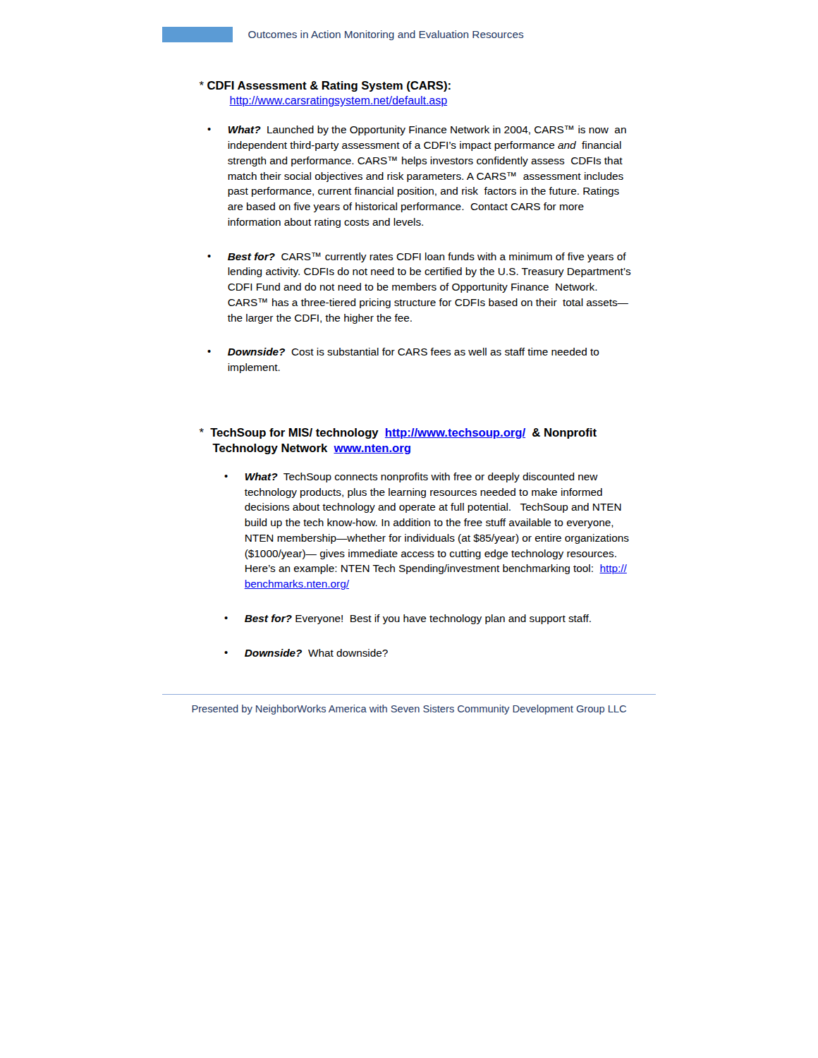Outcomes in Action Monitoring and Evaluation Resources
* CDFI Assessment & Rating System (CARS):
http://www.carsratingsystem.net/default.asp
What? Launched by the Opportunity Finance Network in 2004, CARS™ is now an independent third-party assessment of a CDFI’s impact performance and financial strength and performance. CARS™ helps investors confidently assess CDFIs that match their social objectives and risk parameters. A CARS™ assessment includes past performance, current financial position, and risk factors in the future. Ratings are based on five years of historical performance. Contact CARS for more information about rating costs and levels.
Best for? CARS™ currently rates CDFI loan funds with a minimum of five years of lending activity. CDFIs do not need to be certified by the U.S. Treasury Department’s CDFI Fund and do not need to be members of Opportunity Finance Network. CARS™ has a three-tiered pricing structure for CDFIs based on their total assets—the larger the CDFI, the higher the fee.
Downside? Cost is substantial for CARS fees as well as staff time needed to implement.
* TechSoup for MIS/ technology http://www.techsoup.org/ & Nonprofit
Technology Network www.nten.org
What? TechSoup connects nonprofits with free or deeply discounted new technology products, plus the learning resources needed to make informed decisions about technology and operate at full potential. TechSoup and NTEN build up the tech know-how. In addition to the free stuff available to everyone, NTEN membership—whether for individuals (at $85/year) or entire organizations ($1000/year)— gives immediate access to cutting edge technology resources. Here’s an example: NTEN Tech Spending/investment benchmarking tool: http://benchmarks.nten.org/
Best for? Everyone! Best if you have technology plan and support staff.
Downside? What downside?
Presented by NeighborWorks America with Seven Sisters Community Development Group LLC